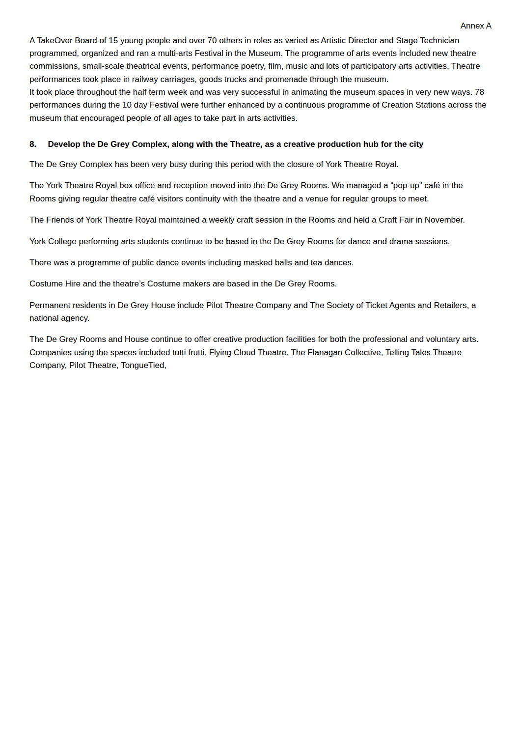Annex A
A TakeOver Board of 15 young people and over 70 others in roles as varied as Artistic Director and Stage Technician programmed, organized and ran a multi-arts Festival in the Museum. The programme of arts events included new theatre commissions, small-scale theatrical events, performance poetry, film, music and lots of participatory arts activities. Theatre performances took place in railway carriages, goods trucks and promenade through the museum.
It took place throughout the half term week and was very successful in animating the museum spaces in very new ways. 78 performances during the 10 day Festival were further enhanced by a continuous programme of Creation Stations across the museum that encouraged people of all ages to take part in arts activities.
8. Develop the De Grey Complex, along with the Theatre, as a creative production hub for the city
The De Grey Complex has been very busy during this period with the closure of York Theatre Royal.
The York Theatre Royal box office and reception moved into the De Grey Rooms. We managed a “pop-up” café in the Rooms giving regular theatre café visitors continuity with the theatre and a venue for regular groups to meet.
The Friends of York Theatre Royal maintained a weekly craft session in the Rooms and held a Craft Fair in November.
York College performing arts students continue to be based in the De Grey Rooms for dance and drama sessions.
There was a programme of public dance events including masked balls and tea dances.
Costume Hire and the theatre’s Costume makers are based in the De Grey Rooms.
Permanent residents in De Grey House include Pilot Theatre Company and The Society of Ticket Agents and Retailers, a national agency.
The De Grey Rooms and House continue to offer creative production facilities for both the professional and voluntary arts. Companies using the spaces included tutti frutti, Flying Cloud Theatre, The Flanagan Collective, Telling Tales Theatre Company, Pilot Theatre, TongueTied,